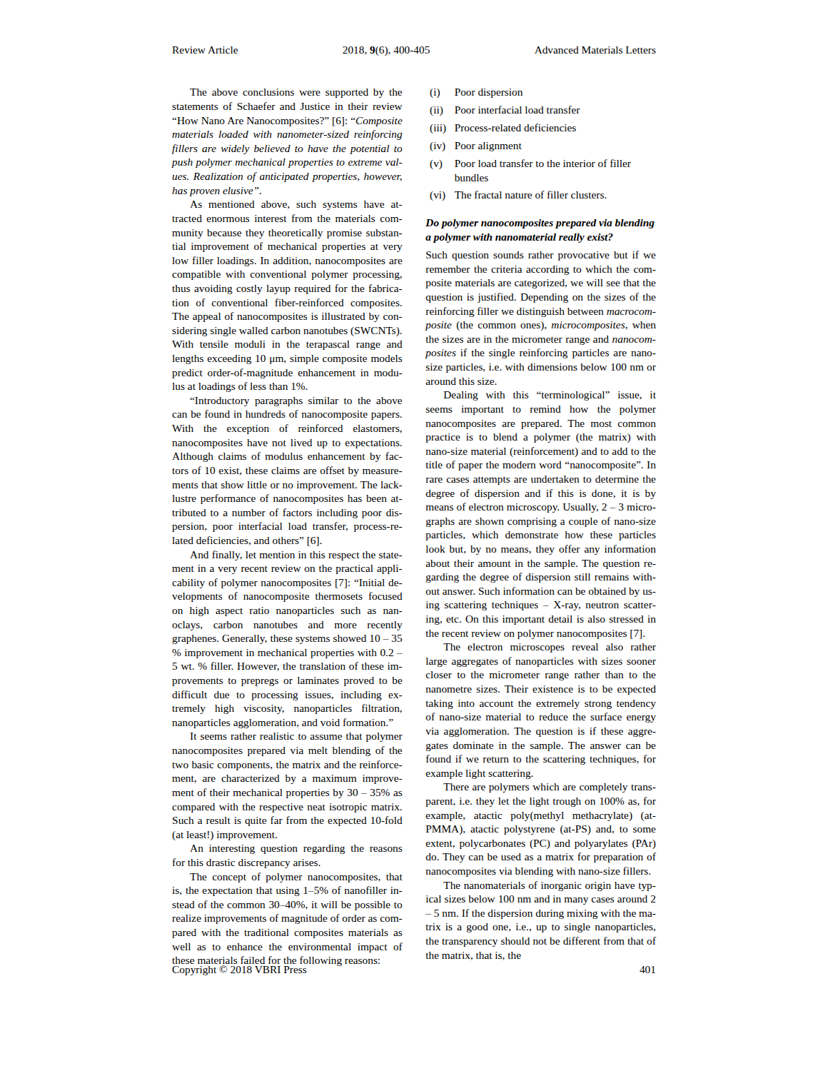Review Article
2018, 9(6), 400-405
Advanced Materials Letters
The above conclusions were supported by the statements of Schaefer and Justice in their review “How Nano Are Nanocomposites?” [6]: “Composite materials loaded with nanometer-sized reinforcing fillers are widely believed to have the potential to push polymer mechanical properties to extreme values. Realization of anticipated properties, however, has proven elusive”.
As mentioned above, such systems have attracted enormous interest from the materials community because they theoretically promise substantial improvement of mechanical properties at very low filler loadings. In addition, nanocomposites are compatible with conventional polymer processing, thus avoiding costly layup required for the fabrication of conventional fiber-reinforced composites. The appeal of nanocomposites is illustrated by considering single walled carbon nanotubes (SWCNTs). With tensile moduli in the terapascal range and lengths exceeding 10 μm, simple composite models predict order-of-magnitude enhancement in modulus at loadings of less than 1%.
“Introductory paragraphs similar to the above can be found in hundreds of nanocomposite papers. With the exception of reinforced elastomers, nanocomposites have not lived up to expectations. Although claims of modulus enhancement by factors of 10 exist, these claims are offset by measurements that show little or no improvement. The lacklustre performance of nanocomposites has been attributed to a number of factors including poor dispersion, poor interfacial load transfer, process-related deficiencies, and others” [6].
And finally, let mention in this respect the statement in a very recent review on the practical applicability of polymer nanocomposites [7]: “Initial developments of nanocomposite thermosets focused on high aspect ratio nanoparticles such as nanoclays, carbon nanotubes and more recently graphenes. Generally, these systems showed 10 – 35 % improvement in mechanical properties with 0.2 – 5 wt. % filler. However, the translation of these improvements to prepregs or laminates proved to be difficult due to processing issues, including extremely high viscosity, nanoparticles filtration, nanoparticles agglomeration, and void formation.”
It seems rather realistic to assume that polymer nanocomposites prepared via melt blending of the two basic components, the matrix and the reinforcement, are characterized by a maximum improvement of their mechanical properties by 30 – 35% as compared with the respective neat isotropic matrix. Such a result is quite far from the expected 10-fold (at least!) improvement.
An interesting question regarding the reasons for this drastic discrepancy arises.
The concept of polymer nanocomposites, that is, the expectation that using 1–5% of nanofiller instead of the common 30–40%, it will be possible to realize improvements of magnitude of order as compared with the traditional composites materials as well as to enhance the environmental impact of these materials failed for the following reasons:
(i) Poor dispersion
(ii) Poor interfacial load transfer
(iii) Process-related deficiencies
(iv) Poor alignment
(v) Poor load transfer to the interior of filler bundles
(vi) The fractal nature of filler clusters.
Do polymer nanocomposites prepared via blending a polymer with nanomaterial really exist?
Such question sounds rather provocative but if we remember the criteria according to which the composite materials are categorized, we will see that the question is justified. Depending on the sizes of the reinforcing filler we distinguish between macrocomposite (the common ones), microcomposites, when the sizes are in the micrometer range and nanocomposites if the single reinforcing particles are nano-size particles, i.e. with dimensions below 100 nm or around this size.
Dealing with this “terminological” issue, it seems important to remind how the polymer nanocomposites are prepared. The most common practice is to blend a polymer (the matrix) with nano-size material (reinforcement) and to add to the title of paper the modern word “nanocomposite”. In rare cases attempts are undertaken to determine the degree of dispersion and if this is done, it is by means of electron microscopy. Usually, 2 – 3 micrographs are shown comprising a couple of nano-size particles, which demonstrate how these particles look but, by no means, they offer any information about their amount in the sample. The question regarding the degree of dispersion still remains without answer. Such information can be obtained by using scattering techniques – X-ray, neutron scattering, etc. On this important detail is also stressed in the recent review on polymer nanocomposites [7].
The electron microscopes reveal also rather large aggregates of nanoparticles with sizes sooner closer to the micrometer range rather than to the nanometre sizes. Their existence is to be expected taking into account the extremely strong tendency of nano-size material to reduce the surface energy via agglomeration. The question is if these aggregates dominate in the sample. The answer can be found if we return to the scattering techniques, for example light scattering.
There are polymers which are completely transparent, i.e. they let the light trough on 100% as, for example, atactic poly(methyl methacrylate) (at-PMMA), atactic polystyrene (at-PS) and, to some extent, polycarbonates (PC) and polyarylates (PAr) do. They can be used as a matrix for preparation of nanocomposites via blending with nano-size fillers.
The nanomaterials of inorganic origin have typical sizes below 100 nm and in many cases around 2 – 5 nm. If the dispersion during mixing with the matrix is a good one, i.e., up to single nanoparticles, the transparency should not be different from that of the matrix, that is, the
Copyright © 2018 VBRI Press
401